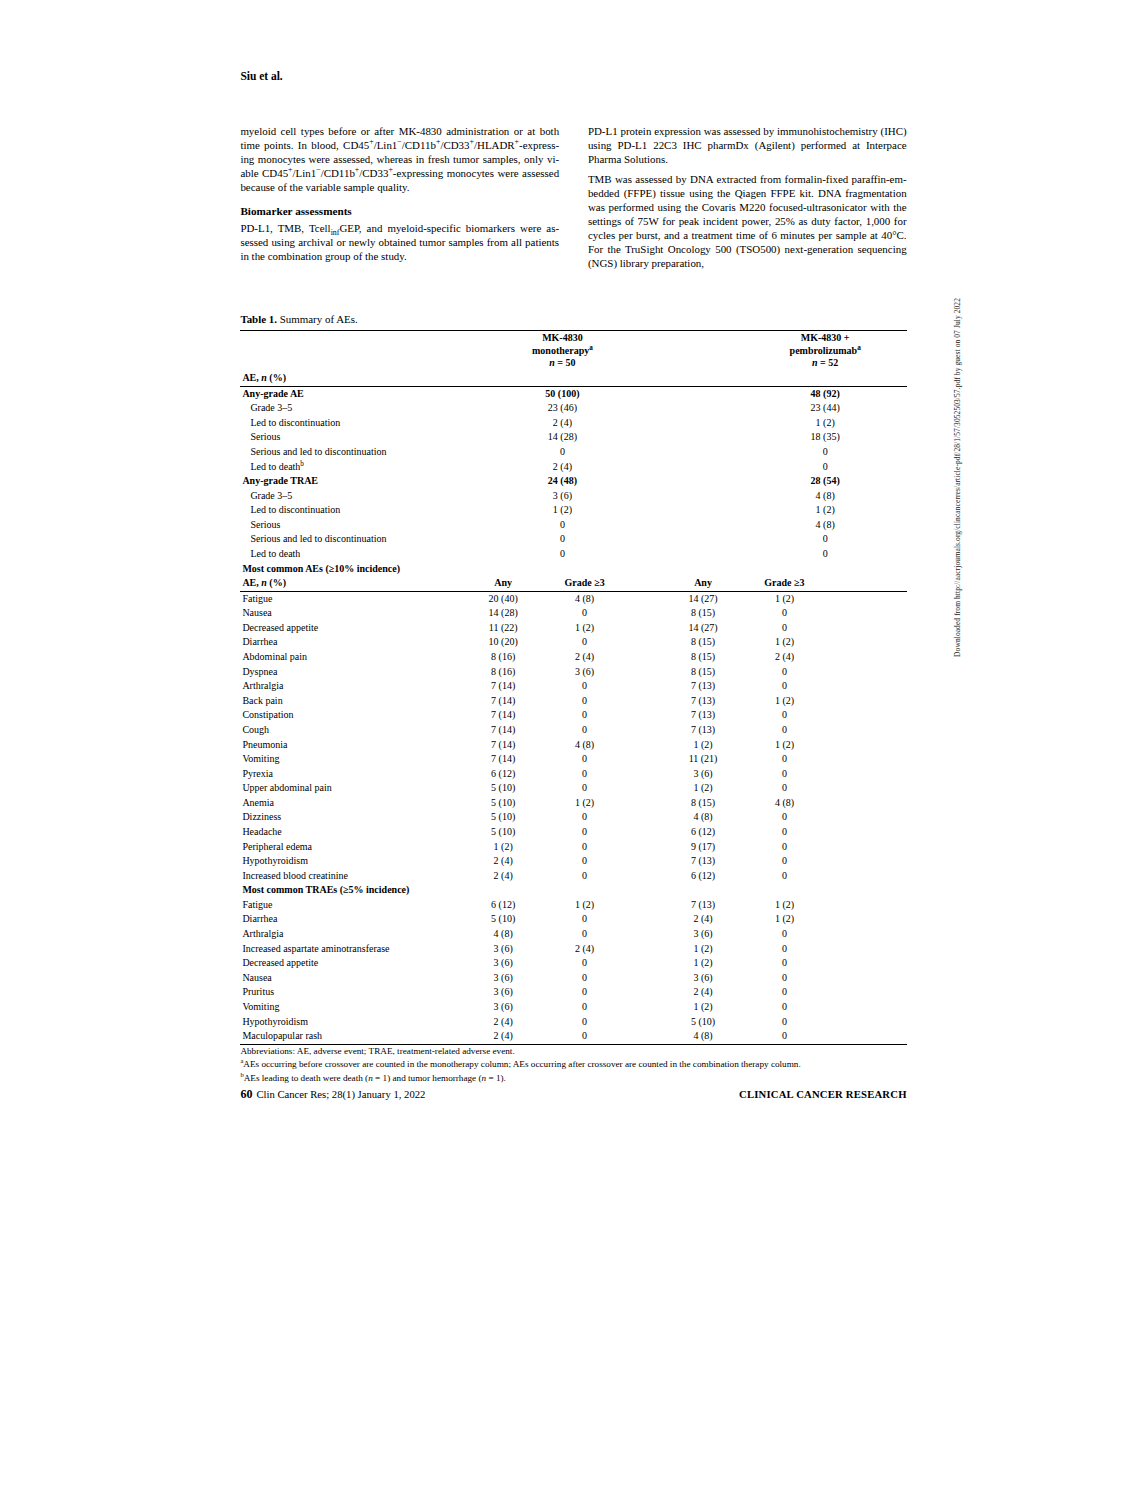Siu et al.
myeloid cell types before or after MK-4830 administration or at both time points. In blood, CD45+/Lin1−/CD11b+/CD33+/HLADR+-expressing monocytes were assessed, whereas in fresh tumor samples, only viable CD45+/Lin1−/CD11b+/CD33+-expressing monocytes were assessed because of the variable sample quality.
Biomarker assessments
PD-L1, TMB, TcellinfGEP, and myeloid-specific biomarkers were assessed using archival or newly obtained tumor samples from all patients in the combination group of the study.
PD-L1 protein expression was assessed by immunohistochemistry (IHC) using PD-L1 22C3 IHC pharmDx (Agilent) performed at Interpace Pharma Solutions.
TMB was assessed by DNA extracted from formalin-fixed paraffin-embedded (FFPE) tissue using the Qiagen FFPE kit. DNA fragmentation was performed using the Covaris M220 focused-ultrasonicator with the settings of 75W for peak incident power, 25% as duty factor, 1,000 for cycles per burst, and a treatment time of 6 minutes per sample at 40°C. For the TruSight Oncology 500 (TSO500) next-generation sequencing (NGS) library preparation,
Table 1. Summary of AEs.
| | MK-4830 monotherapy a n = 50 | | MK-4830 + pembrolizumab a n = 52 |
| --- | --- | --- | --- |
| AE, n (%) | | | | | | |
| Any-grade AE | 50 (100) | | 48 (92) |
| Grade 3–5 | 23 (46) | | 23 (44) |
| Led to discontinuation | 2 (4) | | 1 (2) |
| Serious | 14 (28) | | 18 (35) |
| Serious and led to discontinuation | 0 | | 0 |
| Led to death b | 2 (4) | | 0 |
| Any-grade TRAE | 24 (48) | | 28 (54) |
| Grade 3–5 | 3 (6) | | 4 (8) |
| Led to discontinuation | 1 (2) | | 1 (2) |
| Serious | 0 | | 4 (8) |
| Serious and led to discontinuation | 0 | | 0 |
| Led to death | 0 | | 0 |
| Most common AEs (≥10% incidence) | |
| AE, n (%) | Any | Grade ≥3 | | Any | Grade ≥3 | |
| Fatigue | 20 (40) | 4 (8) | | 14 (27) | 1 (2) | |
| Nausea | 14 (28) | 0 | | 8 (15) | 0 | |
| Decreased appetite | 11 (22) | 1 (2) | | 14 (27) | 0 | |
| Diarrhea | 10 (20) | 0 | | 8 (15) | 1 (2) | |
| Abdominal pain | 8 (16) | 2 (4) | | 8 (15) | 2 (4) | |
| Dyspnea | 8 (16) | 3 (6) | | 8 (15) | 0 | |
| Arthralgia | 7 (14) | 0 | | 7 (13) | 0 | |
| Back pain | 7 (14) | 0 | | 7 (13) | 1 (2) | |
| Constipation | 7 (14) | 0 | | 7 (13) | 0 | |
| Cough | 7 (14) | 0 | | 7 (13) | 0 | |
| Pneumonia | 7 (14) | 4 (8) | | 1 (2) | 1 (2) | |
| Vomiting | 7 (14) | 0 | | 11 (21) | 0 | |
| Pyrexia | 6 (12) | 0 | | 3 (6) | 0 | |
| Upper abdominal pain | 5 (10) | 0 | | 1 (2) | 0 | |
| Anemia | 5 (10) | 1 (2) | | 8 (15) | 4 (8) | |
| Dizziness | 5 (10) | 0 | | 4 (8) | 0 | |
| Headache | 5 (10) | 0 | | 6 (12) | 0 | |
| Peripheral edema | 1 (2) | 0 | | 9 (17) | 0 | |
| Hypothyroidism | 2 (4) | 0 | | 7 (13) | 0 | |
| Increased blood creatinine | 2 (4) | 0 | | 6 (12) | 0 | |
| Most common TRAEs (≥5% incidence) | |
| Fatigue | 6 (12) | 1 (2) | | 7 (13) | 1 (2) | |
| Diarrhea | 5 (10) | 0 | | 2 (4) | 1 (2) | |
| Arthralgia | 4 (8) | 0 | | 3 (6) | 0 | |
| Increased aspartate aminotransferase | 3 (6) | 2 (4) | | 1 (2) | 0 | |
| Decreased appetite | 3 (6) | 0 | | 1 (2) | 0 | |
| Nausea | 3 (6) | 0 | | 3 (6) | 0 | |
| Pruritus | 3 (6) | 0 | | 2 (4) | 0 | |
| Vomiting | 3 (6) | 0 | | 1 (2) | 0 | |
| Hypothyroidism | 2 (4) | 0 | | 5 (10) | 0 | |
| Maculopapular rash | 2 (4) | 0 | | 4 (8) | 0 | |
Abbreviations: AE, adverse event; TRAE, treatment-related adverse event.
aAEs occurring before crossover are counted in the monotherapy column; AEs occurring after crossover are counted in the combination therapy column.
bAEs leading to death were death (n = 1) and tumor hemorrhage (n = 1).
Downloaded from http://aacrjournals.org/clincancerres/article-pdf/28/1/57/3052503/57.pdf by guest on 07 July 2022
60 Clin Cancer Res; 28(1) January 1, 2022
CLINICAL CANCER RESEARCH